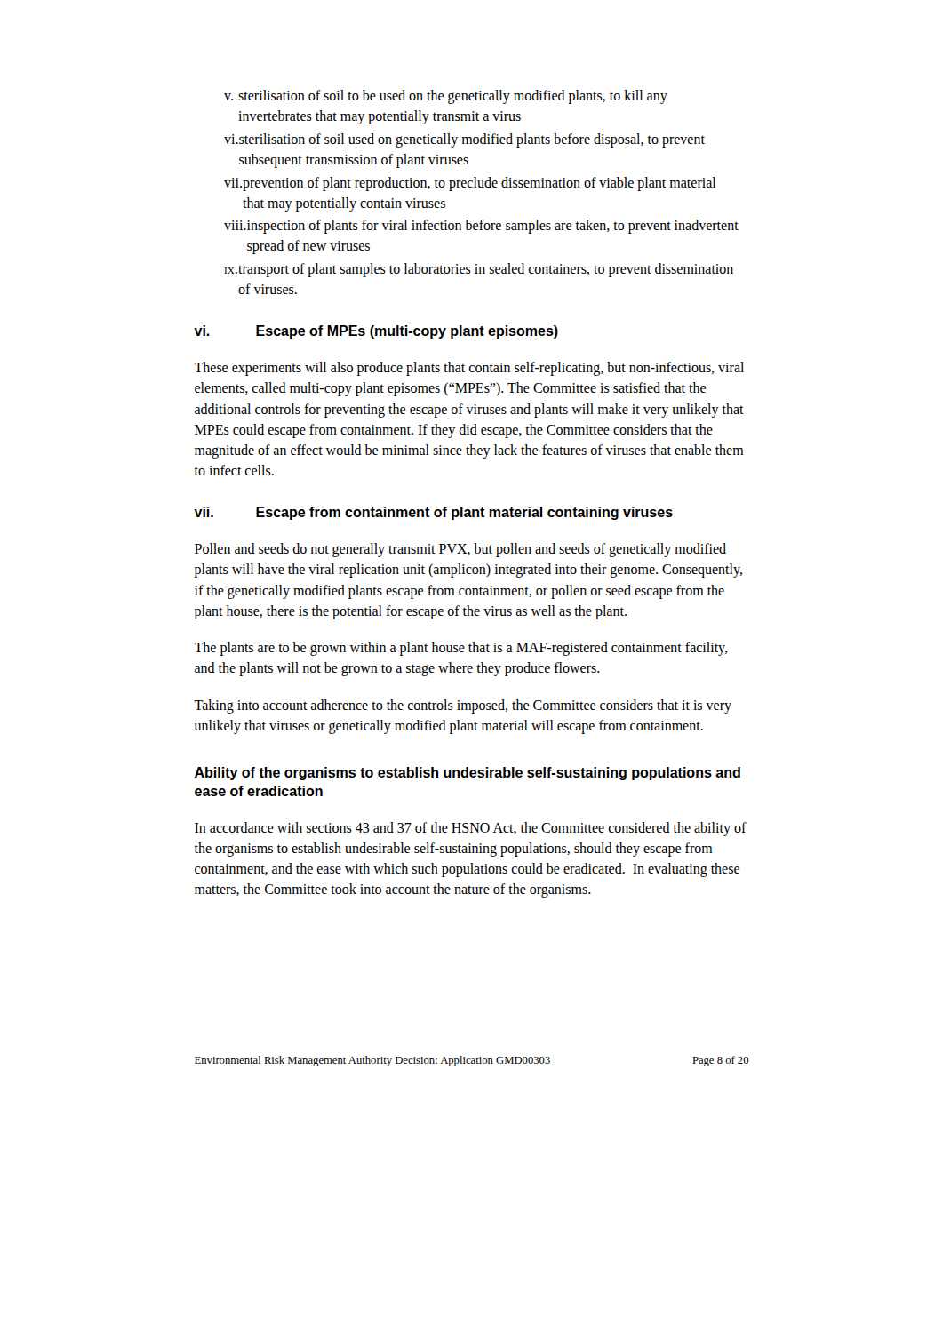v. sterilisation of soil to be used on the genetically modified plants, to kill any invertebrates that may potentially transmit a virus
vi. sterilisation of soil used on genetically modified plants before disposal, to prevent subsequent transmission of plant viruses
vii. prevention of plant reproduction, to preclude dissemination of viable plant material that may potentially contain viruses
viii. inspection of plants for viral infection before samples are taken, to prevent inadvertent spread of new viruses
ix. transport of plant samples to laboratories in sealed containers, to prevent dissemination of viruses.
vi. Escape of MPEs (multi-copy plant episomes)
These experiments will also produce plants that contain self-replicating, but non-infectious, viral elements, called multi-copy plant episomes (“MPEs”). The Committee is satisfied that the additional controls for preventing the escape of viruses and plants will make it very unlikely that MPEs could escape from containment. If they did escape, the Committee considers that the magnitude of an effect would be minimal since they lack the features of viruses that enable them to infect cells.
vii. Escape from containment of plant material containing viruses
Pollen and seeds do not generally transmit PVX, but pollen and seeds of genetically modified plants will have the viral replication unit (amplicon) integrated into their genome. Consequently, if the genetically modified plants escape from containment, or pollen or seed escape from the plant house, there is the potential for escape of the virus as well as the plant.
The plants are to be grown within a plant house that is a MAF-registered containment facility, and the plants will not be grown to a stage where they produce flowers.
Taking into account adherence to the controls imposed, the Committee considers that it is very unlikely that viruses or genetically modified plant material will escape from containment.
Ability of the organisms to establish undesirable self-sustaining populations and ease of eradication
In accordance with sections 43 and 37 of the HSNO Act, the Committee considered the ability of the organisms to establish undesirable self-sustaining populations, should they escape from containment, and the ease with which such populations could be eradicated. In evaluating these matters, the Committee took into account the nature of the organisms.
Environmental Risk Management Authority Decision: Application GMD00303
Page 8 of 20